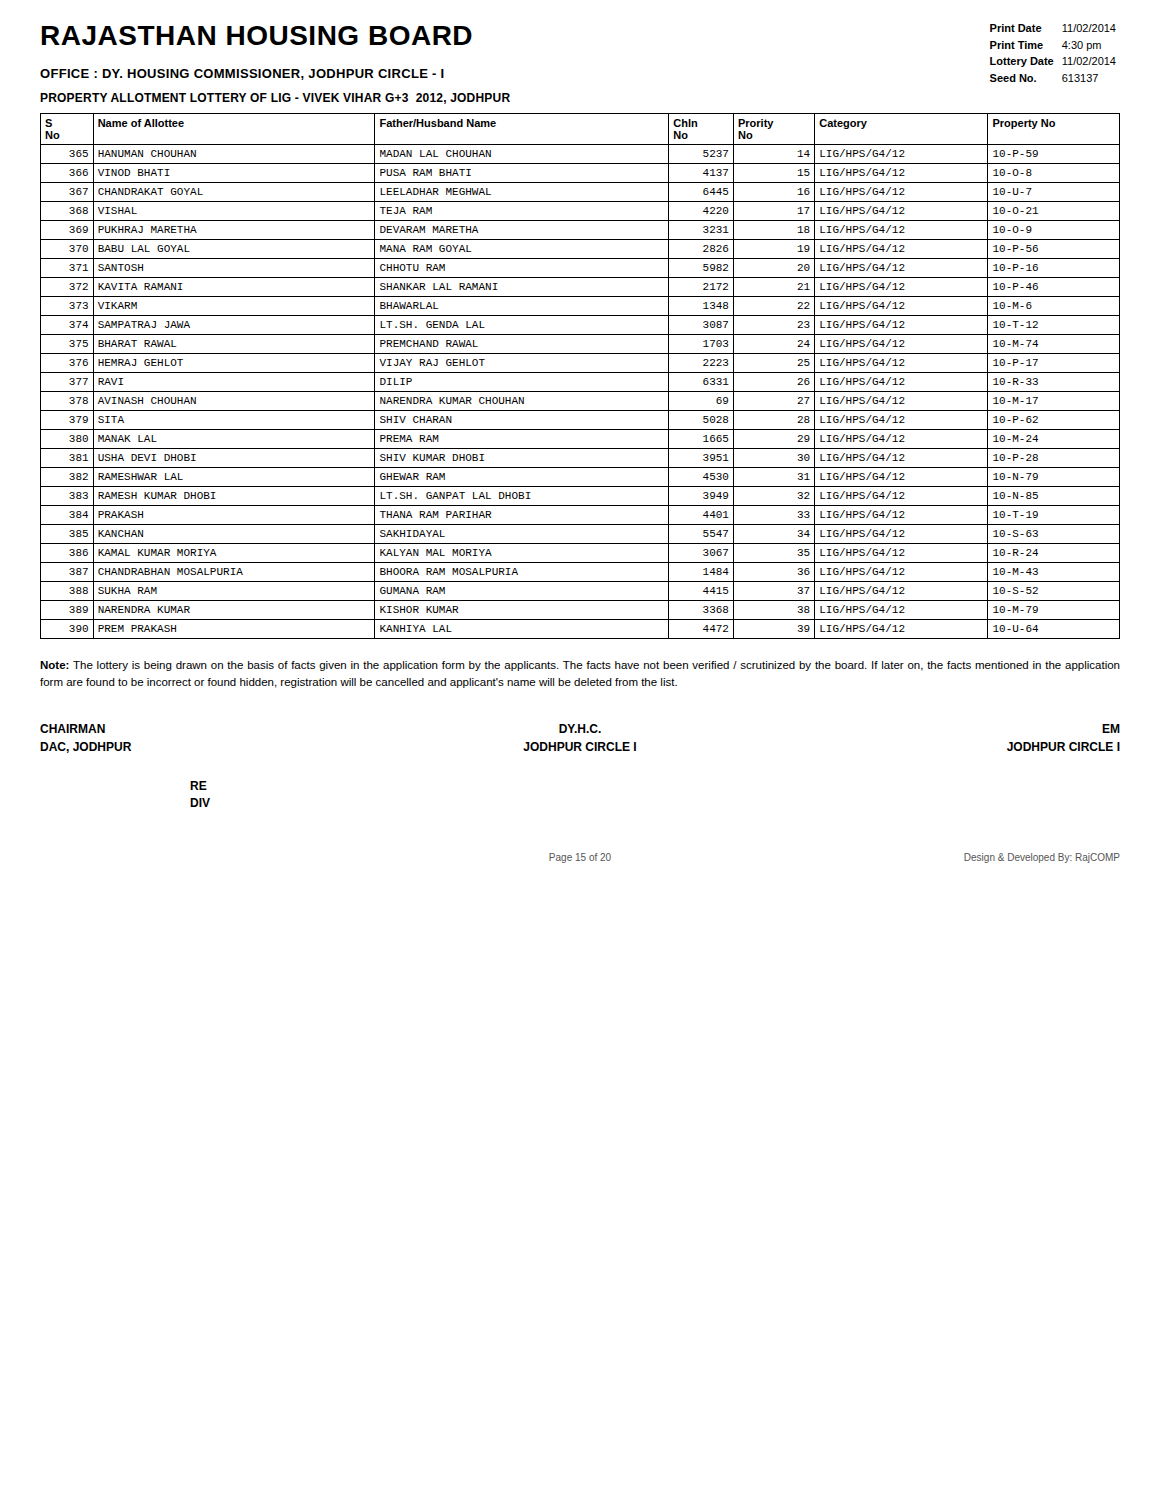RAJASTHAN HOUSING BOARD
| Print Date | 11/02/2014 |
| Print Time | 4:30 pm |
| Lottery Date | 11/02/2014 |
| Seed No. | 613137 |
OFFICE : DY. HOUSING COMMISSIONER, JODHPUR CIRCLE - I
PROPERTY ALLOTMENT LOTTERY OF LIG - VIVEK VIHAR G+3 2012, JODHPUR
| S No | Name of Allottee | Father/Husband Name | Chln No | Prority No | Category | Property No |
| --- | --- | --- | --- | --- | --- | --- |
| 365 | HANUMAN CHOUHAN | MADAN LAL CHOUHAN | 5237 | 14 | LIG/HPS/G4/12 | 10-P-59 |
| 366 | VINOD BHATI | PUSA RAM BHATI | 4137 | 15 | LIG/HPS/G4/12 | 10-O-8 |
| 367 | CHANDRAKAT GOYAL | LEELADHAR MEGHWAL | 6445 | 16 | LIG/HPS/G4/12 | 10-U-7 |
| 368 | VISHAL | TEJA RAM | 4220 | 17 | LIG/HPS/G4/12 | 10-O-21 |
| 369 | PUKHRAJ MARETHA | DEVARAM MARETHA | 3231 | 18 | LIG/HPS/G4/12 | 10-O-9 |
| 370 | BABU LAL GOYAL | MANA RAM GOYAL | 2826 | 19 | LIG/HPS/G4/12 | 10-P-56 |
| 371 | SANTOSH | CHHOTU RAM | 5982 | 20 | LIG/HPS/G4/12 | 10-P-16 |
| 372 | KAVITA RAMANI | SHANKAR LAL RAMANI | 2172 | 21 | LIG/HPS/G4/12 | 10-P-46 |
| 373 | VIKARM | BHAWARLAL | 1348 | 22 | LIG/HPS/G4/12 | 10-M-6 |
| 374 | SAMPATRAJ JAWA | LT.SH. GENDA LAL | 3087 | 23 | LIG/HPS/G4/12 | 10-T-12 |
| 375 | BHARAT RAWAL | PREMCHAND RAWAL | 1703 | 24 | LIG/HPS/G4/12 | 10-M-74 |
| 376 | HEMRAJ GEHLOT | VIJAY RAJ GEHLOT | 2223 | 25 | LIG/HPS/G4/12 | 10-P-17 |
| 377 | RAVI | DILIP | 6331 | 26 | LIG/HPS/G4/12 | 10-R-33 |
| 378 | AVINASH CHOUHAN | NARENDRA KUMAR CHOUHAN | 69 | 27 | LIG/HPS/G4/12 | 10-M-17 |
| 379 | SITA | SHIV CHARAN | 5028 | 28 | LIG/HPS/G4/12 | 10-P-62 |
| 380 | MANAK LAL | PREMA RAM | 1665 | 29 | LIG/HPS/G4/12 | 10-M-24 |
| 381 | USHA DEVI DHOBI | SHIV KUMAR DHOBI | 3951 | 30 | LIG/HPS/G4/12 | 10-P-28 |
| 382 | RAMESHWAR LAL | GHEWAR RAM | 4530 | 31 | LIG/HPS/G4/12 | 10-N-79 |
| 383 | RAMESH KUMAR DHOBI | LT.SH. GANPAT LAL DHOBI | 3949 | 32 | LIG/HPS/G4/12 | 10-N-85 |
| 384 | PRAKASH | THANA RAM PARIHAR | 4401 | 33 | LIG/HPS/G4/12 | 10-T-19 |
| 385 | KANCHAN | SAKHIDAYAL | 5547 | 34 | LIG/HPS/G4/12 | 10-S-63 |
| 386 | KAMAL KUMAR MORIYA | KALYAN MAL MORIYA | 3067 | 35 | LIG/HPS/G4/12 | 10-R-24 |
| 387 | CHANDRABHAN MOSALPURIA | BHOORA RAM MOSALPURIA | 1484 | 36 | LIG/HPS/G4/12 | 10-M-43 |
| 388 | SUKHA RAM | GUMANA RAM | 4415 | 37 | LIG/HPS/G4/12 | 10-S-52 |
| 389 | NARENDRA KUMAR | KISHOR KUMAR | 3368 | 38 | LIG/HPS/G4/12 | 10-M-79 |
| 390 | PREM PRAKASH | KANHIYA LAL | 4472 | 39 | LIG/HPS/G4/12 | 10-U-64 |
Note: The lottery is being drawn on the basis of facts given in the application form by the applicants. The facts have not been verified / scrutinized by the board. If later on, the facts mentioned in the application form are found to be incorrect or found hidden, registration will be cancelled and applicant's name will be deleted from the list.
| CHAIRMAN | DY.H.C. | EM |
| DAC, JODHPUR | JODHPUR CIRCLE I | JODHPUR CIRCLE I |
RE
DIV
Page 15 of 20
Design & Developed By: RajCOMP